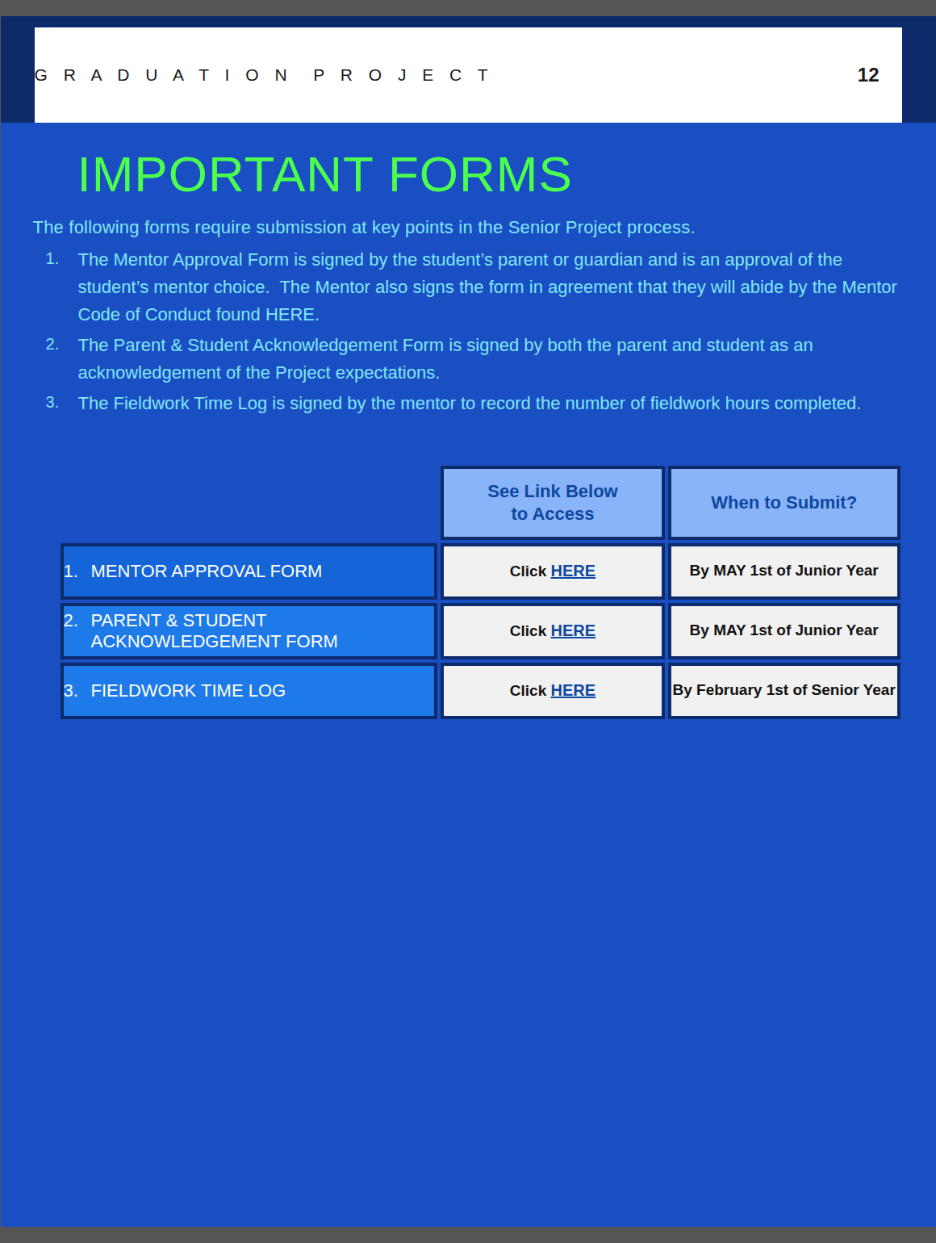G R A D U A T I O N P R O J E C T 12
IMPORTANT FORMS
The following forms require submission at key points in the Senior Project process.
The Mentor Approval Form is signed by the student’s parent or guardian and is an approval of the student’s mentor choice. The Mentor also signs the form in agreement that they will abide by the Mentor Code of Conduct found HERE.
The Parent & Student Acknowledgement Form is signed by both the parent and student as an acknowledgement of the Project expectations.
The Fieldwork Time Log is signed by the mentor to record the number of fieldwork hours completed.
| | See Link Below to Access | When to Submit? |
| 1. MENTOR APPROVAL FORM | Click HERE | By MAY 1st of Junior Year |
| 2. PARENT & STUDENT ACKNOWLEDGEMENT FORM | Click HERE | By MAY 1st of Junior Year |
| 3. FIELDWORK TIME LOG | Click HERE | By February 1st of Senior Year |